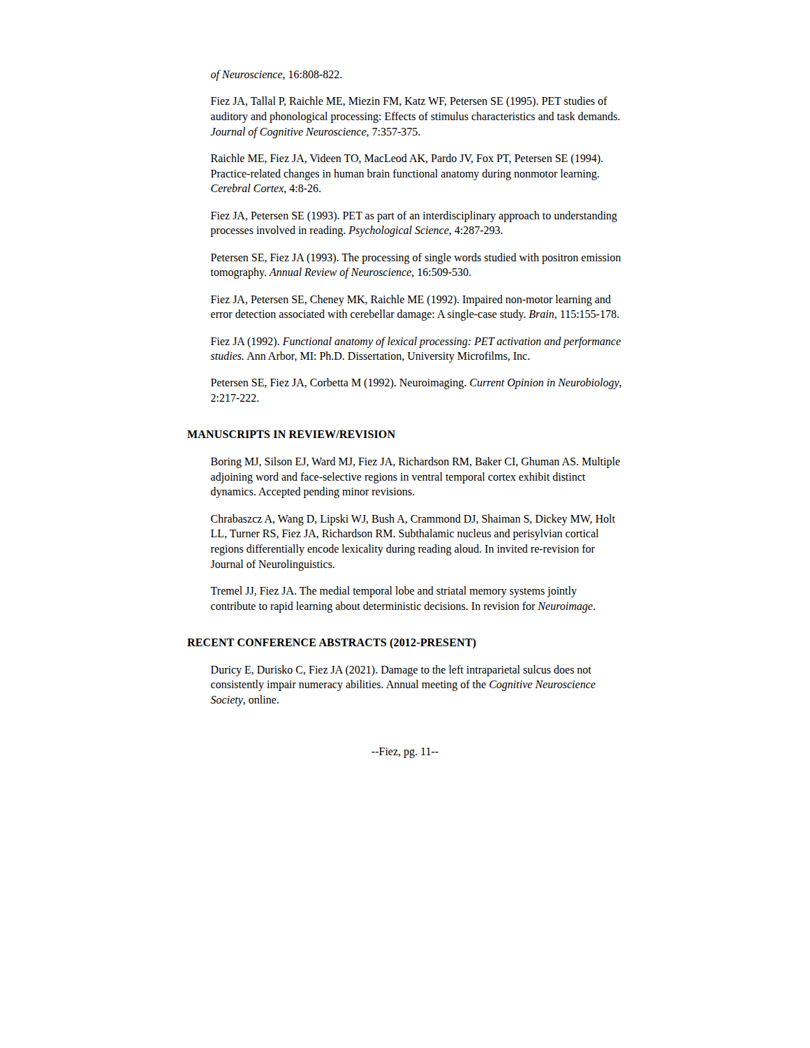of Neuroscience, 16:808-822.
Fiez JA, Tallal P, Raichle ME, Miezin FM, Katz WF, Petersen SE (1995). PET studies of auditory and phonological processing: Effects of stimulus characteristics and task demands. Journal of Cognitive Neuroscience, 7:357-375.
Raichle ME, Fiez JA, Videen TO, MacLeod AK, Pardo JV, Fox PT, Petersen SE (1994). Practice-related changes in human brain functional anatomy during nonmotor learning. Cerebral Cortex, 4:8-26.
Fiez JA, Petersen SE (1993). PET as part of an interdisciplinary approach to understanding processes involved in reading. Psychological Science, 4:287-293.
Petersen SE, Fiez JA (1993). The processing of single words studied with positron emission tomography. Annual Review of Neuroscience, 16:509-530.
Fiez JA, Petersen SE, Cheney MK, Raichle ME (1992). Impaired non-motor learning and error detection associated with cerebellar damage: A single-case study. Brain, 115:155-178.
Fiez JA (1992). Functional anatomy of lexical processing: PET activation and performance studies. Ann Arbor, MI: Ph.D. Dissertation, University Microfilms, Inc.
Petersen SE, Fiez JA, Corbetta M (1992). Neuroimaging. Current Opinion in Neurobiology, 2:217-222.
MANUSCRIPTS IN REVIEW/REVISION
Boring MJ, Silson EJ, Ward MJ, Fiez JA, Richardson RM, Baker CI, Ghuman AS. Multiple adjoining word and face-selective regions in ventral temporal cortex exhibit distinct dynamics. Accepted pending minor revisions.
Chrabaszcz A, Wang D, Lipski WJ, Bush A, Crammond DJ, Shaiman S, Dickey MW, Holt LL, Turner RS, Fiez JA, Richardson RM. Subthalamic nucleus and perisylvian cortical regions differentially encode lexicality during reading aloud. In invited re-revision for Journal of Neurolinguistics.
Tremel JJ, Fiez JA. The medial temporal lobe and striatal memory systems jointly contribute to rapid learning about deterministic decisions. In revision for Neuroimage.
RECENT CONFERENCE ABSTRACTS (2012-PRESENT)
Duricy E, Durisko C, Fiez JA (2021). Damage to the left intraparietal sulcus does not consistently impair numeracy abilities. Annual meeting of the Cognitive Neuroscience Society, online.
--Fiez, pg. 11--